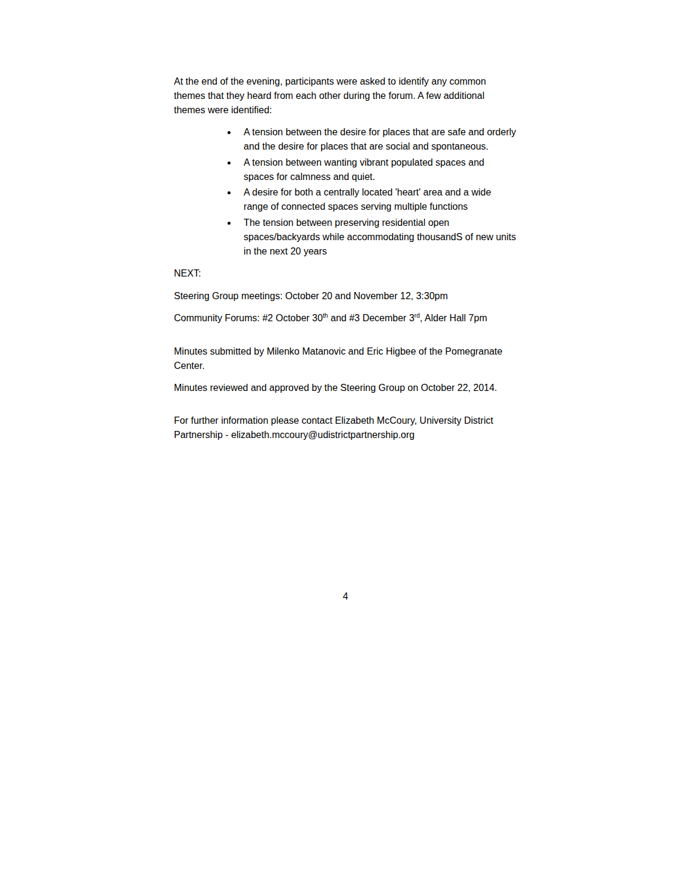At the end of the evening, participants were asked to identify any common themes that they heard from each other during the forum. A few additional themes were identified:
A tension between the desire for places that are safe and orderly and the desire for places that are social and spontaneous.
A tension between wanting vibrant populated spaces and spaces for calmness and quiet.
A desire for both a centrally located 'heart' area and a wide range of connected spaces serving multiple functions
The tension between preserving residential open spaces/backyards while accommodating thousandS of new units in the next 20 years
NEXT:
Steering Group meetings: October 20 and November 12, 3:30pm
Community Forums: #2 October 30th and #3 December 3rd, Alder Hall 7pm
Minutes submitted by Milenko Matanovic and Eric Higbee of the Pomegranate Center.
Minutes reviewed and approved by the Steering Group on October 22, 2014.
For further information please contact Elizabeth McCoury, University District Partnership - elizabeth.mccoury@udistrictpartnership.org
4